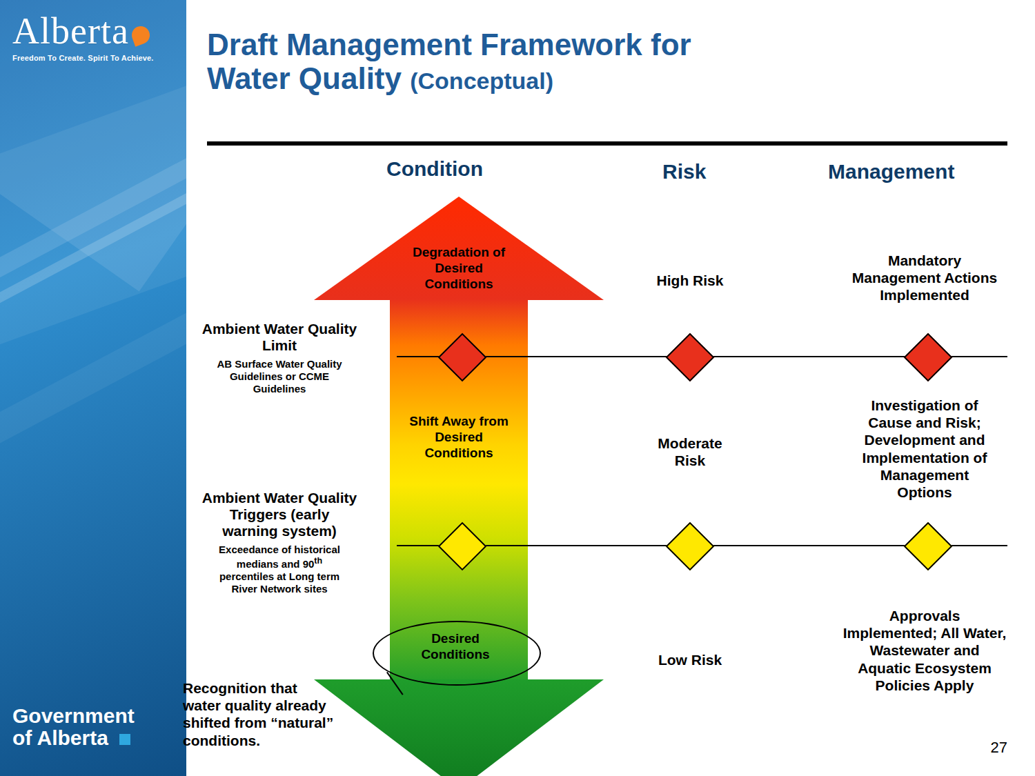Alberta
Freedom To Create. Spirit To Achieve.
Government
of Alberta
Draft Management Framework for
Water Quality (Conceptual)
Condition
Risk
Management
Degradation of
Desired
Conditions
Shift Away from
Desired
Conditions
Desired
Conditions
Ambient Water Quality
Limit
AB Surface Water Quality
Guidelines or CCME
Guidelines
Ambient Water Quality
Triggers (early
warning system)
Exceedance of historical
medians and 90th
percentiles at Long term
River Network sites
High Risk
Moderate
Risk
Low Risk
Mandatory
Management Actions
Implemented
Investigation of
Cause and Risk;
Development and
Implementation of
Management
Options
Approvals
Implemented; All Water,
Wastewater and
Aquatic Ecosystem
Policies Apply
Recognition that
water quality already
shifted from “natural”
conditions.
27